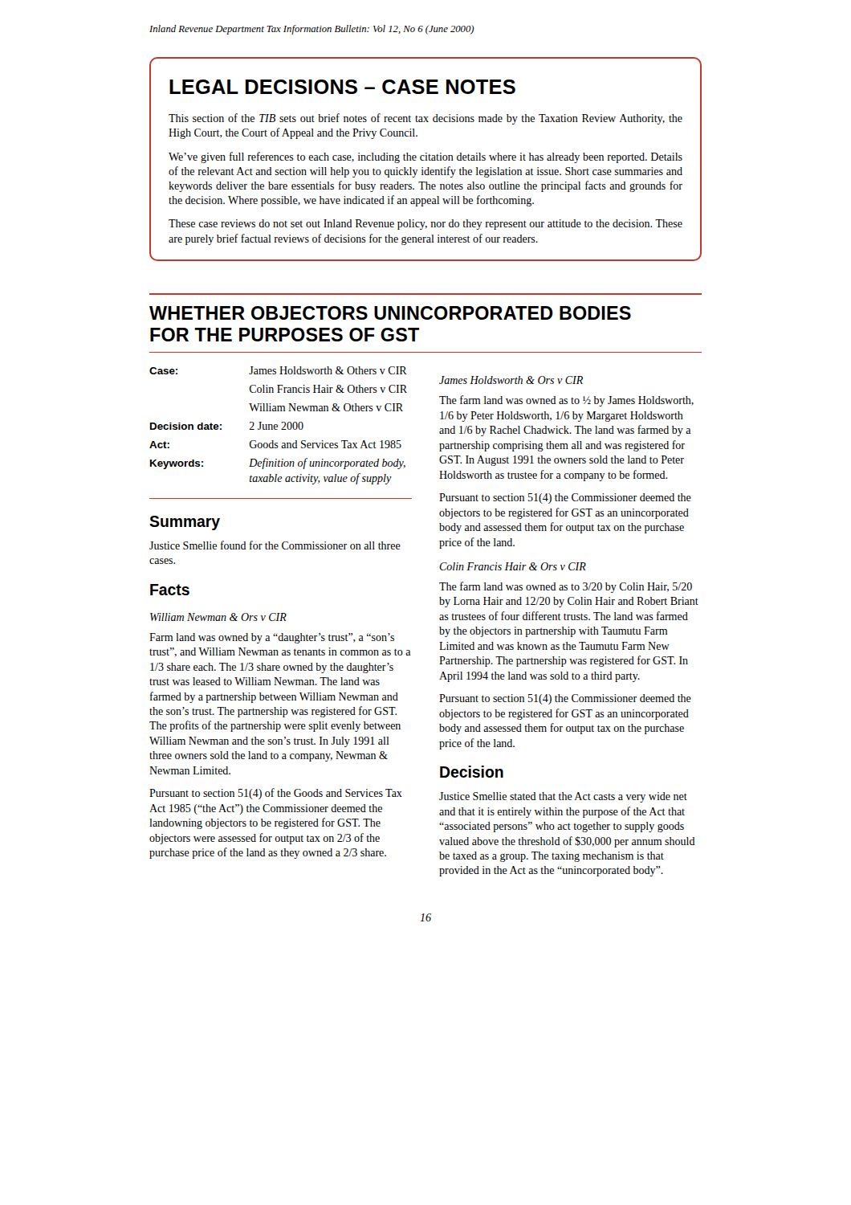Inland Revenue Department Tax Information Bulletin: Vol 12, No 6 (June 2000)
LEGAL DECISIONS – CASE NOTES
This section of the TIB sets out brief notes of recent tax decisions made by the Taxation Review Authority, the High Court, the Court of Appeal and the Privy Council.
We’ve given full references to each case, including the citation details where it has already been reported. Details of the relevant Act and section will help you to quickly identify the legislation at issue. Short case summaries and keywords deliver the bare essentials for busy readers. The notes also outline the principal facts and grounds for the decision. Where possible, we have indicated if an appeal will be forthcoming.
These case reviews do not set out Inland Revenue policy, nor do they represent our attitude to the decision. These are purely brief factual reviews of decisions for the general interest of our readers.
WHETHER OBJECTORS UNINCORPORATED BODIES
FOR THE PURPOSES OF GST
| Case: | James Holdsworth & Others v CIR |
| | Colin Francis Hair & Others v CIR |
| | William Newman & Others v CIR |
| Decision date: | 2 June 2000 |
| Act: | Goods and Services Tax Act 1985 |
| Keywords: | Definition of unincorporated body, taxable activity, value of supply |
Summary
Justice Smellie found for the Commissioner on all three cases.
Facts
William Newman & Ors v CIR
Farm land was owned by a “daughter’s trust”, a “son’s trust”, and William Newman as tenants in common as to a 1/3 share each. The 1/3 share owned by the daughter’s trust was leased to William Newman. The land was farmed by a partnership between William Newman and the son’s trust. The partnership was registered for GST. The profits of the partnership were split evenly between William Newman and the son’s trust. In July 1991 all three owners sold the land to a company, Newman & Newman Limited.
Pursuant to section 51(4) of the Goods and Services Tax Act 1985 (“the Act”) the Commissioner deemed the landowning objectors to be registered for GST. The objectors were assessed for output tax on 2/3 of the purchase price of the land as they owned a 2/3 share.
James Holdsworth & Ors v CIR
The farm land was owned as to ½ by James Holdsworth, 1/6 by Peter Holdsworth, 1/6 by Margaret Holdsworth and 1/6 by Rachel Chadwick. The land was farmed by a partnership comprising them all and was registered for GST. In August 1991 the owners sold the land to Peter Holdsworth as trustee for a company to be formed.
Pursuant to section 51(4) the Commissioner deemed the objectors to be registered for GST as an unincorporated body and assessed them for output tax on the purchase price of the land.
Colin Francis Hair & Ors v CIR
The farm land was owned as to 3/20 by Colin Hair, 5/20 by Lorna Hair and 12/20 by Colin Hair and Robert Briant as trustees of four different trusts. The land was farmed by the objectors in partnership with Taumutu Farm Limited and was known as the Taumutu Farm New Partnership. The partnership was registered for GST. In April 1994 the land was sold to a third party.
Pursuant to section 51(4) the Commissioner deemed the objectors to be registered for GST as an unincorporated body and assessed them for output tax on the purchase price of the land.
Decision
Justice Smellie stated that the Act casts a very wide net and that it is entirely within the purpose of the Act that “associated persons” who act together to supply goods valued above the threshold of $30,000 per annum should be taxed as a group. The taxing mechanism is that provided in the Act as the “unincorporated body”.
16